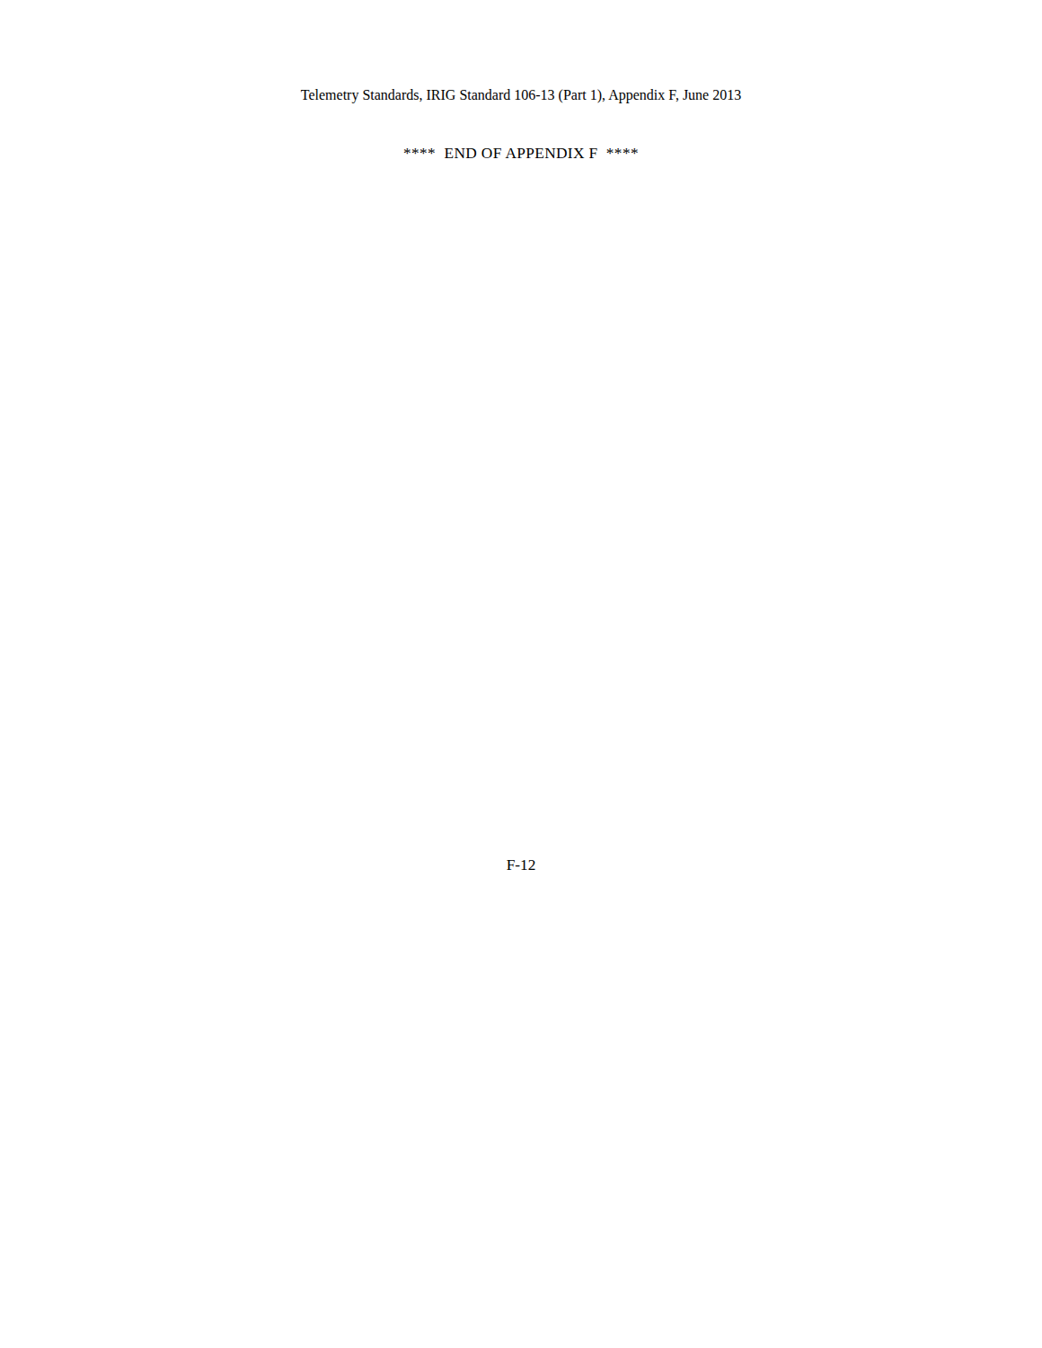Telemetry Standards, IRIG Standard 106-13 (Part 1), Appendix F, June 2013
**** END OF APPENDIX F ****
F-12